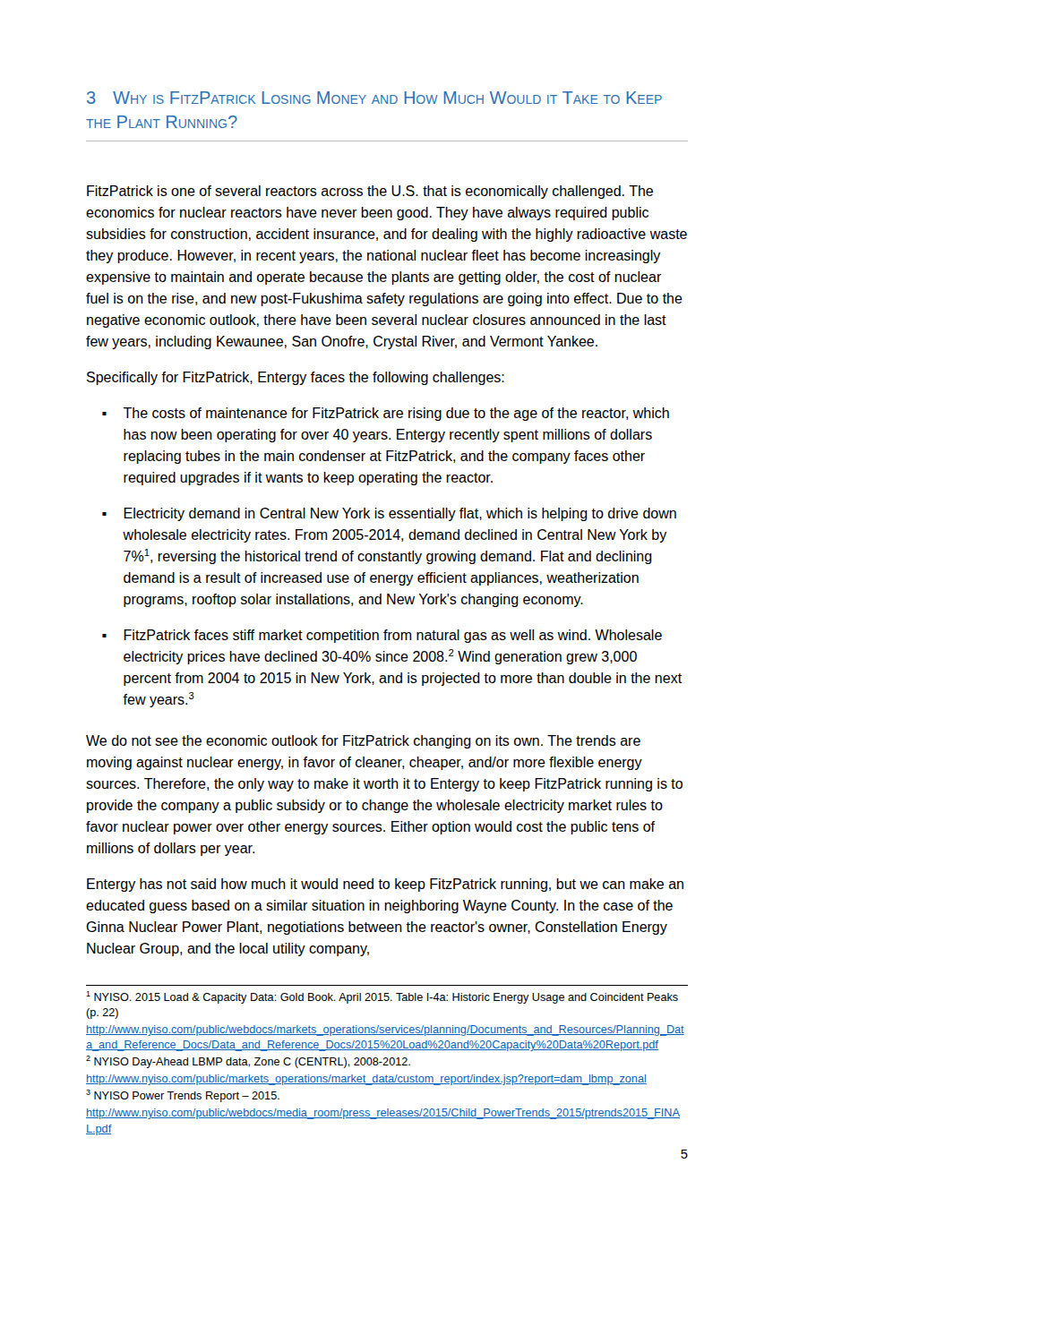3 Why is FitzPatrick Losing Money and How Much Would it Take to Keep the Plant Running?
FitzPatrick is one of several reactors across the U.S. that is economically challenged. The economics for nuclear reactors have never been good. They have always required public subsidies for construction, accident insurance, and for dealing with the highly radioactive waste they produce. However, in recent years, the national nuclear fleet has become increasingly expensive to maintain and operate because the plants are getting older, the cost of nuclear fuel is on the rise, and new post-Fukushima safety regulations are going into effect. Due to the negative economic outlook, there have been several nuclear closures announced in the last few years, including Kewaunee, San Onofre, Crystal River, and Vermont Yankee.
Specifically for FitzPatrick, Entergy faces the following challenges:
The costs of maintenance for FitzPatrick are rising due to the age of the reactor, which has now been operating for over 40 years. Entergy recently spent millions of dollars replacing tubes in the main condenser at FitzPatrick, and the company faces other required upgrades if it wants to keep operating the reactor.
Electricity demand in Central New York is essentially flat, which is helping to drive down wholesale electricity rates. From 2005-2014, demand declined in Central New York by 7%1, reversing the historical trend of constantly growing demand. Flat and declining demand is a result of increased use of energy efficient appliances, weatherization programs, rooftop solar installations, and New York's changing economy.
FitzPatrick faces stiff market competition from natural gas as well as wind. Wholesale electricity prices have declined 30-40% since 2008.2 Wind generation grew 3,000 percent from 2004 to 2015 in New York, and is projected to more than double in the next few years.3
We do not see the economic outlook for FitzPatrick changing on its own. The trends are moving against nuclear energy, in favor of cleaner, cheaper, and/or more flexible energy sources. Therefore, the only way to make it worth it to Entergy to keep FitzPatrick running is to provide the company a public subsidy or to change the wholesale electricity market rules to favor nuclear power over other energy sources. Either option would cost the public tens of millions of dollars per year.
Entergy has not said how much it would need to keep FitzPatrick running, but we can make an educated guess based on a similar situation in neighboring Wayne County. In the case of the Ginna Nuclear Power Plant, negotiations between the reactor's owner, Constellation Energy Nuclear Group, and the local utility company,
1 NYISO. 2015 Load & Capacity Data: Gold Book. April 2015. Table I-4a: Historic Energy Usage and Coincident Peaks (p. 22)
http://www.nyiso.com/public/webdocs/markets_operations/services/planning/Documents_and_Resources/Planning_Data_and_Reference_Docs/Data_and_Reference_Docs/2015%20Load%20and%20Capacity%20Data%20Report.pdf
2 NYISO Day-Ahead LBMP data, Zone C (CENTRL), 2008-2012.
http://www.nyiso.com/public/markets_operations/market_data/custom_report/index.jsp?report=dam_lbmp_zonal
3 NYISO Power Trends Report – 2015.
http://www.nyiso.com/public/webdocs/media_room/press_releases/2015/Child_PowerTrends_2015/ptrends2015_FINAL.pdf
5